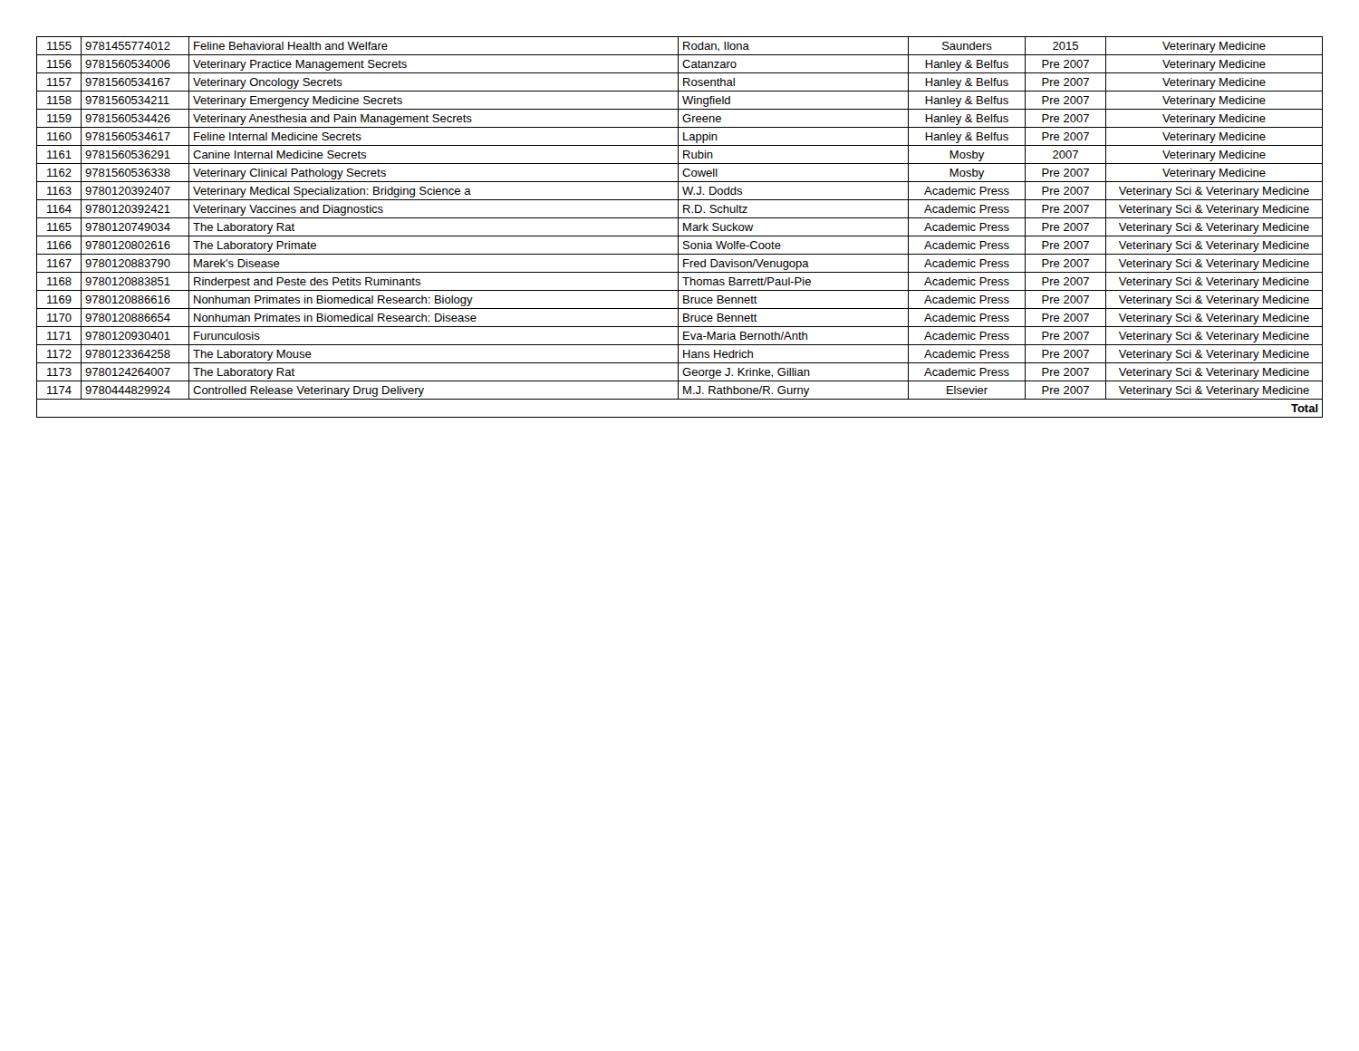| 1155 | 9781455774012 | Feline Behavioral Health and Welfare | Rodan, Ilona | Saunders | 2015 | Veterinary Medicine |
| 1156 | 9781560534006 | Veterinary Practice Management Secrets | Catanzaro | Hanley & Belfus | Pre 2007 | Veterinary Medicine |
| 1157 | 9781560534167 | Veterinary Oncology Secrets | Rosenthal | Hanley & Belfus | Pre 2007 | Veterinary Medicine |
| 1158 | 9781560534211 | Veterinary Emergency Medicine Secrets | Wingfield | Hanley & Belfus | Pre 2007 | Veterinary Medicine |
| 1159 | 9781560534426 | Veterinary Anesthesia and Pain Management Secrets | Greene | Hanley & Belfus | Pre 2007 | Veterinary Medicine |
| 1160 | 9781560534617 | Feline Internal Medicine Secrets | Lappin | Hanley & Belfus | Pre 2007 | Veterinary Medicine |
| 1161 | 9781560536291 | Canine Internal Medicine Secrets | Rubin | Mosby | 2007 | Veterinary Medicine |
| 1162 | 9781560536338 | Veterinary Clinical Pathology Secrets | Cowell | Mosby | Pre 2007 | Veterinary Medicine |
| 1163 | 9780120392407 | Veterinary Medical Specialization: Bridging Science a | W.J. Dodds | Academic Press | Pre 2007 | Veterinary Sci & Veterinary Medicine |
| 1164 | 9780120392421 | Veterinary Vaccines and Diagnostics | R.D. Schultz | Academic Press | Pre 2007 | Veterinary Sci & Veterinary Medicine |
| 1165 | 9780120749034 | The Laboratory Rat | Mark Suckow | Academic Press | Pre 2007 | Veterinary Sci & Veterinary Medicine |
| 1166 | 9780120802616 | The Laboratory Primate | Sonia Wolfe-Coote | Academic Press | Pre 2007 | Veterinary Sci & Veterinary Medicine |
| 1167 | 9780120883790 | Marek's Disease | Fred Davison/Venugopa | Academic Press | Pre 2007 | Veterinary Sci & Veterinary Medicine |
| 1168 | 9780120883851 | Rinderpest and Peste des Petits Ruminants | Thomas Barrett/Paul-Pie | Academic Press | Pre 2007 | Veterinary Sci & Veterinary Medicine |
| 1169 | 9780120886616 | Nonhuman Primates in Biomedical Research: Biology | Bruce Bennett | Academic Press | Pre 2007 | Veterinary Sci & Veterinary Medicine |
| 1170 | 9780120886654 | Nonhuman Primates in Biomedical Research: Disease | Bruce Bennett | Academic Press | Pre 2007 | Veterinary Sci & Veterinary Medicine |
| 1171 | 9780120930401 | Furunculosis | Eva-Maria Bernoth/Anth | Academic Press | Pre 2007 | Veterinary Sci & Veterinary Medicine |
| 1172 | 9780123364258 | The Laboratory Mouse | Hans Hedrich | Academic Press | Pre 2007 | Veterinary Sci & Veterinary Medicine |
| 1173 | 9780124264007 | The Laboratory Rat | George J. Krinke, Gillian | Academic Press | Pre 2007 | Veterinary Sci & Veterinary Medicine |
| 1174 | 9780444829924 | Controlled Release Veterinary Drug Delivery | M.J. Rathbone/R. Gurny | Elsevier | Pre 2007 | Veterinary Sci & Veterinary Medicine |
| Total |